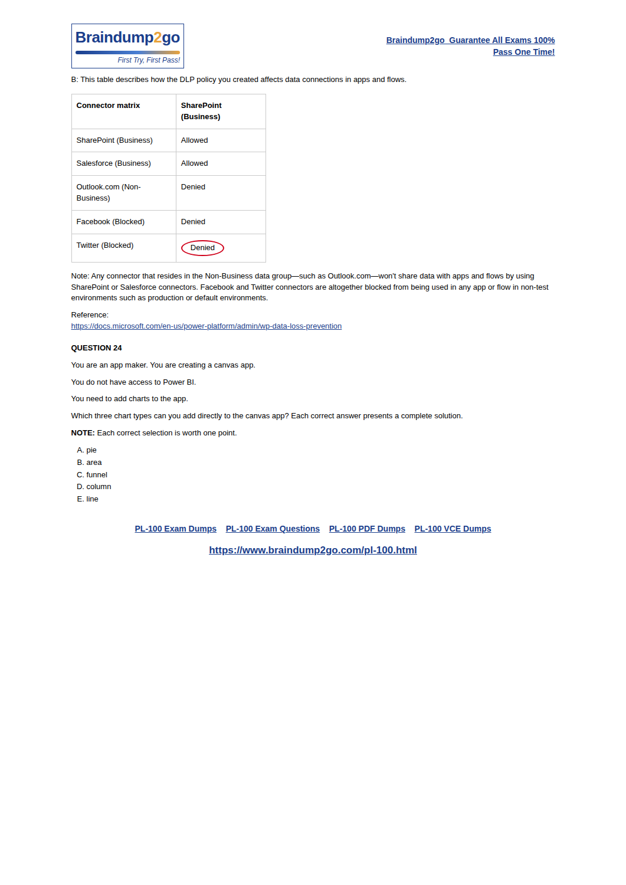Braindump2go
First Try, First Pass!
Braindump2go Guarantee All Exams 100% Pass One Time!
B: This table describes how the DLP policy you created affects data connections in apps and flows.
| Connector matrix | SharePoint (Business) |
| --- | --- |
| SharePoint (Business) | Allowed |
| Salesforce (Business) | Allowed |
| Outlook.com (Non-Business) | Denied |
| Facebook (Blocked) | Denied |
| Twitter (Blocked) | Denied |
Note: Any connector that resides in the Non-Business data group—such as Outlook.com—won't share data with apps and flows by using SharePoint or Salesforce connectors. Facebook and Twitter connectors are altogether blocked from being used in any app or flow in non-test environments such as production or default environments.
Reference:
https://docs.microsoft.com/en-us/power-platform/admin/wp-data-loss-prevention
QUESTION 24
You are an app maker. You are creating a canvas app.
You do not have access to Power BI.
You need to add charts to the app.
Which three chart types can you add directly to the canvas app? Each correct answer presents a complete solution.
NOTE: Each correct selection is worth one point.
pie
area
funnel
column
line
PL-100 Exam Dumps PL-100 Exam Questions PL-100 PDF Dumps PL-100 VCE Dumps
https://www.braindump2go.com/pl-100.html